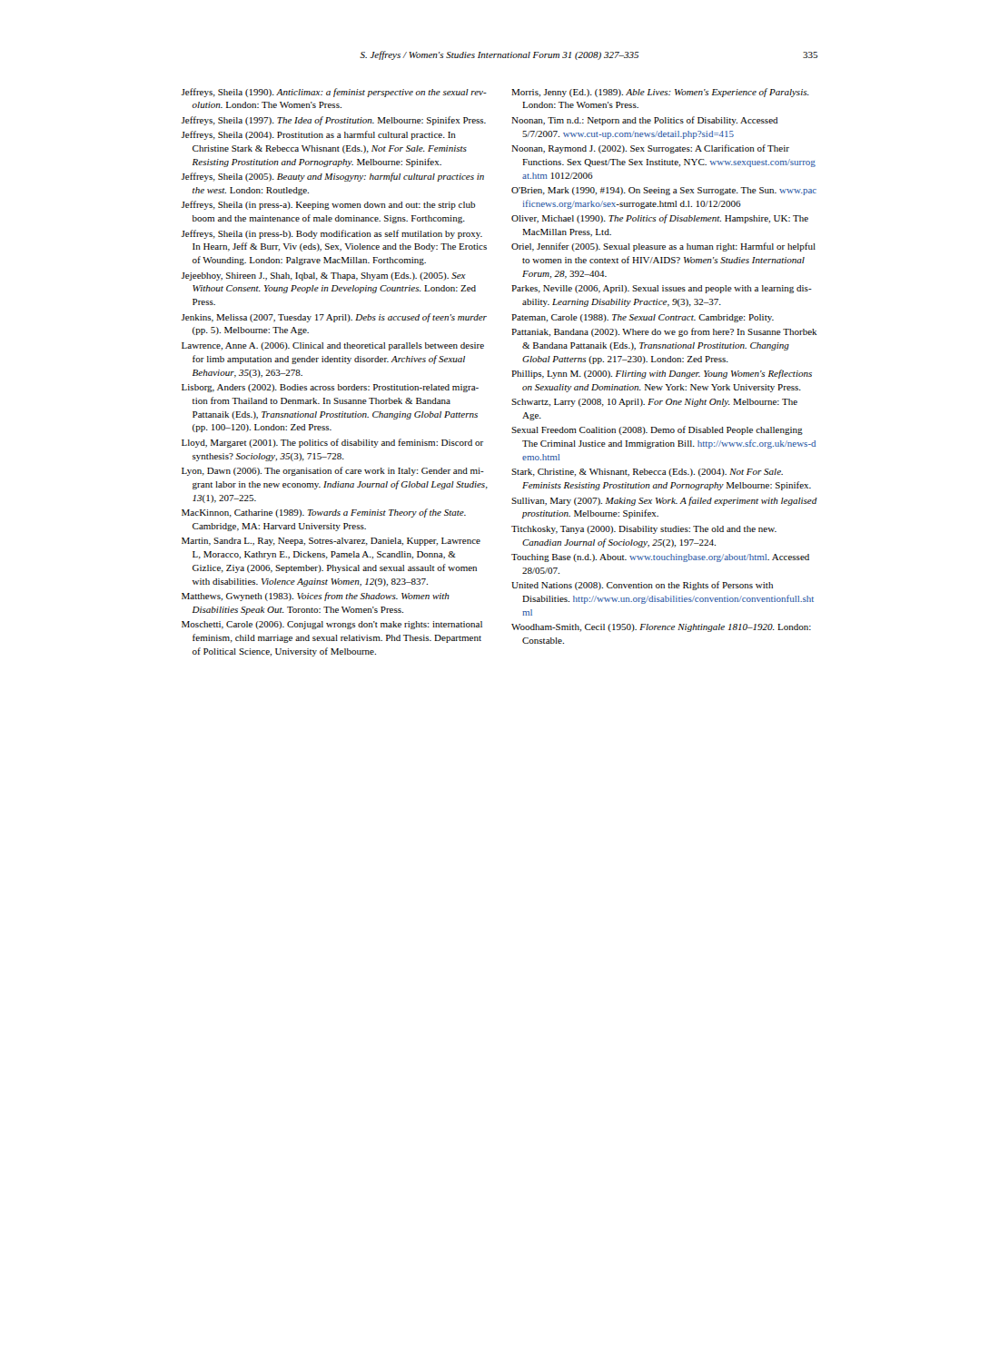S. Jeffreys / Women's Studies International Forum 31 (2008) 327–335 335
Jeffreys, Sheila (1990). Anticlimax: a feminist perspective on the sexual revolution. London: The Women's Press.
Jeffreys, Sheila (1997). The Idea of Prostitution. Melbourne: Spinifex Press.
Jeffreys, Sheila (2004). Prostitution as a harmful cultural practice. In Christine Stark & Rebecca Whisnant (Eds.), Not For Sale. Feminists Resisting Prostitution and Pornography. Melbourne: Spinifex.
Jeffreys, Sheila (2005). Beauty and Misogyny: harmful cultural practices in the west. London: Routledge.
Jeffreys, Sheila (in press-a). Keeping women down and out: the strip club boom and the maintenance of male dominance. Signs. Forthcoming.
Jeffreys, Sheila (in press-b). Body modification as self mutilation by proxy. In Hearn, Jeff & Burr, Viv (eds), Sex, Violence and the Body: The Erotics of Wounding. London: Palgrave MacMillan. Forthcoming.
Jejeebhoy, Shireen J., Shah, Iqbal, & Thapa, Shyam (Eds.). (2005). Sex Without Consent. Young People in Developing Countries. London: Zed Press.
Jenkins, Melissa (2007, Tuesday 17 April). Debs is accused of teen's murder (pp. 5). Melbourne: The Age.
Lawrence, Anne A. (2006). Clinical and theoretical parallels between desire for limb amputation and gender identity disorder. Archives of Sexual Behaviour, 35(3), 263–278.
Lisborg, Anders (2002). Bodies across borders: Prostitution-related migration from Thailand to Denmark. In Susanne Thorbek & Bandana Pattanaik (Eds.), Transnational Prostitution. Changing Global Patterns (pp. 100–120). London: Zed Press.
Lloyd, Margaret (2001). The politics of disability and feminism: Discord or synthesis? Sociology, 35(3), 715–728.
Lyon, Dawn (2006). The organisation of care work in Italy: Gender and migrant labor in the new economy. Indiana Journal of Global Legal Studies, 13(1), 207–225.
MacKinnon, Catharine (1989). Towards a Feminist Theory of the State. Cambridge, MA: Harvard University Press.
Martin, Sandra L., Ray, Neepa, Sotres-alvarez, Daniela, Kupper, Lawrence L, Moracco, Kathryn E., Dickens, Pamela A., Scandlin, Donna, & Gizlice, Ziya (2006, September). Physical and sexual assault of women with disabilities. Violence Against Women, 12(9), 823–837.
Matthews, Gwyneth (1983). Voices from the Shadows. Women with Disabilities Speak Out. Toronto: The Women's Press.
Moschetti, Carole (2006). Conjugal wrongs don't make rights: international feminism, child marriage and sexual relativism. Phd Thesis. Department of Political Science, University of Melbourne.
Morris, Jenny (Ed.). (1989). Able Lives: Women's Experience of Paralysis. London: The Women's Press.
Noonan, Tim n.d.: Netporn and the Politics of Disability. Accessed 5/7/2007. www.cut-up.com/news/detail.php?sid=415
Noonan, Raymond J. (2002). Sex Surrogates: A Clarification of Their Functions. Sex Quest/The Sex Institute, NYC. www.sexquest.com/surrogat.htm 1012/2006
O'Brien, Mark (1990, #194). On Seeing a Sex Surrogate. The Sun. www.pacificnews.org/marko/sex-surrogate.html d.l. 10/12/2006
Oliver, Michael (1990). The Politics of Disablement. Hampshire, UK: The MacMillan Press, Ltd.
Oriel, Jennifer (2005). Sexual pleasure as a human right: Harmful or helpful to women in the context of HIV/AIDS? Women's Studies International Forum, 28, 392–404.
Parkes, Neville (2006, April). Sexual issues and people with a learning disability. Learning Disability Practice, 9(3), 32–37.
Pateman, Carole (1988). The Sexual Contract. Cambridge: Polity.
Pattaniak, Bandana (2002). Where do we go from here? In Susanne Thorbek & Bandana Pattanaik (Eds.), Transnational Prostitution. Changing Global Patterns (pp. 217–230). London: Zed Press.
Phillips, Lynn M. (2000). Flirting with Danger. Young Women's Reflections on Sexuality and Domination. New York: New York University Press.
Schwartz, Larry (2008, 10 April). For One Night Only. Melbourne: The Age.
Sexual Freedom Coalition (2008). Demo of Disabled People challenging The Criminal Justice and Immigration Bill. http://www.sfc.org.uk/news-demo.html
Stark, Christine, & Whisnant, Rebecca (Eds.). (2004). Not For Sale. Feminists Resisting Prostitution and Pornography Melbourne: Spinifex.
Sullivan, Mary (2007). Making Sex Work. A failed experiment with legalised prostitution. Melbourne: Spinifex.
Titchkosky, Tanya (2000). Disability studies: The old and the new. Canadian Journal of Sociology, 25(2), 197–224.
Touching Base (n.d.). About. www.touchingbase.org/about/html. Accessed 28/05/07.
United Nations (2008). Convention on the Rights of Persons with Disabilities. http://www.un.org/disabilities/convention/conventionfull.shtml
Woodham-Smith, Cecil (1950). Florence Nightingale 1810–1920. London: Constable.